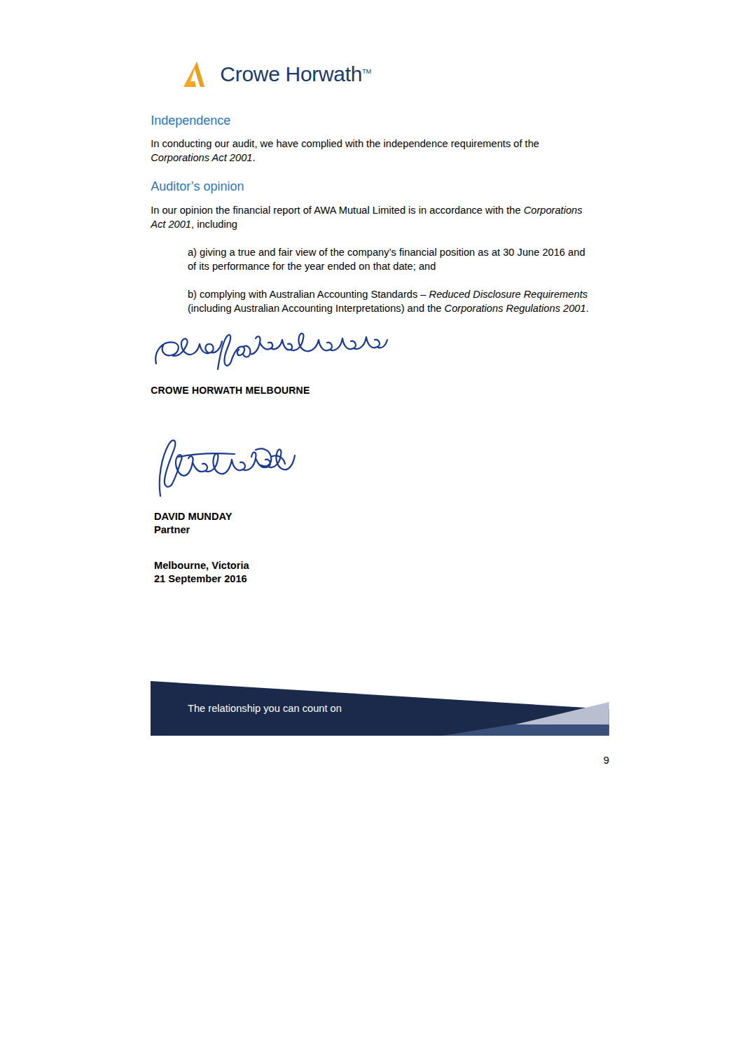Crowe HorwathTM
Independence
In conducting our audit, we have complied with the independence requirements of the Corporations Act 2001.
Auditor’s opinion
In our opinion the financial report of AWA Mutual Limited is in accordance with the Corporations Act 2001, including
a) giving a true and fair view of the company’s financial position as at 30 June 2016 and of its performance for the year ended on that date; and
b) complying with Australian Accounting Standards – Reduced Disclosure Requirements (including Australian Accounting Interpretations) and the Corporations Regulations 2001.
CROWE HORWATH MELBOURNE
DAVID MUNDAY
Partner
Melbourne, Victoria
21 September 2016
The relationship you can count on
9